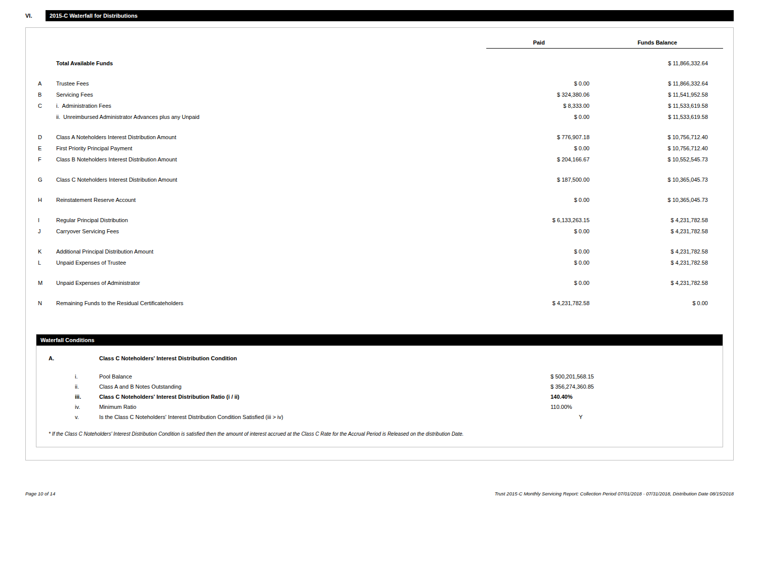VI.
2015-C Waterfall for Distributions
| | | Paid | Funds Balance |
| | Total Available Funds | | $ 11,866,332.64 |
| A | Trustee Fees | $ 0.00 | $ 11,866,332.64 |
| B | Servicing Fees | $ 324,380.06 | $ 11,541,952.58 |
| C | i. Administration Fees | $ 8,333.00 | $ 11,533,619.58 |
| | ii. Unreimbursed Administrator Advances plus any Unpaid | $ 0.00 | $ 11,533,619.58 |
| D | Class A Noteholders Interest Distribution Amount | $ 776,907.18 | $ 10,756,712.40 |
| E | First Priority Principal Payment | $ 0.00 | $ 10,756,712.40 |
| F | Class B Noteholders Interest Distribution Amount | $ 204,166.67 | $ 10,552,545.73 |
| G | Class C Noteholders Interest Distribution Amount | $ 187,500.00 | $ 10,365,045.73 |
| H | Reinstatement Reserve Account | $ 0.00 | $ 10,365,045.73 |
| I | Regular Principal Distribution | $ 6,133,263.15 | $ 4,231,782.58 |
| J | Carryover Servicing Fees | $ 0.00 | $ 4,231,782.58 |
| K | Additional Principal Distribution Amount | $ 0.00 | $ 4,231,782.58 |
| L | Unpaid Expenses of Trustee | $ 0.00 | $ 4,231,782.58 |
| M | Unpaid Expenses of Administrator | $ 0.00 | $ 4,231,782.58 |
| N | Remaining Funds to the Residual Certificateholders | $ 4,231,782.58 | $ 0.00 |
Waterfall Conditions
| A. | | Class C Noteholders' Interest Distribution Condition | |
| | i. | Pool Balance | $ 500,201,568.15 |
| | ii. | Class A and B Notes Outstanding | $ 356,274,360.85 |
| | iii. | Class C Noteholders' Interest Distribution Ratio (i / ii) | 140.40% |
| | iv. | Minimum Ratio | 110.00% |
| | v. | Is the Class C Noteholders' Interest Distribution Condition Satisfied (iii > iv) | Y |
* If the Class C Noteholders' Interest Distribution Condition is satisfied then the amount of interest accrued at the Class C Rate for the Accrual Period is Released on the distribution Date.
Page 10 of 14
Trust 2015-C Monthly Servicing Report: Collection Period 07/01/2018 - 07/31/2018, Distribution Date 08/15/2018